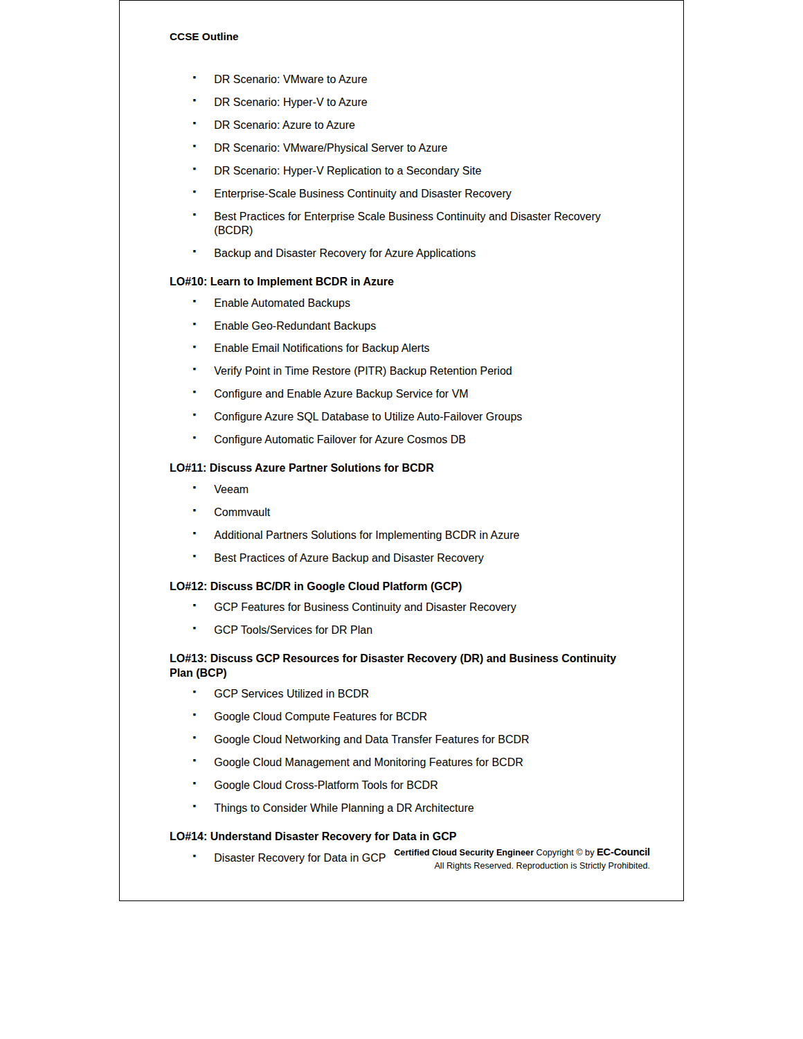CCSE Outline
DR Scenario: VMware to Azure
DR Scenario: Hyper-V to Azure
DR Scenario: Azure to Azure
DR Scenario: VMware/Physical Server to Azure
DR Scenario: Hyper-V Replication to a Secondary Site
Enterprise-Scale Business Continuity and Disaster Recovery
Best Practices for Enterprise Scale Business Continuity and Disaster Recovery (BCDR)
Backup and Disaster Recovery for Azure Applications
LO#10: Learn to Implement BCDR in Azure
Enable Automated Backups
Enable Geo-Redundant Backups
Enable Email Notifications for Backup Alerts
Verify Point in Time Restore (PITR) Backup Retention Period
Configure and Enable Azure Backup Service for VM
Configure Azure SQL Database to Utilize Auto-Failover Groups
Configure Automatic Failover for Azure Cosmos DB
LO#11: Discuss Azure Partner Solutions for BCDR
Veeam
Commvault
Additional Partners Solutions for Implementing BCDR in Azure
Best Practices of Azure Backup and Disaster Recovery
LO#12: Discuss BC/DR in Google Cloud Platform (GCP)
GCP Features for Business Continuity and Disaster Recovery
GCP Tools/Services for DR Plan
LO#13: Discuss GCP Resources for Disaster Recovery (DR) and Business Continuity Plan (BCP)
GCP Services Utilized in BCDR
Google Cloud Compute Features for BCDR
Google Cloud Networking and Data Transfer Features for BCDR
Google Cloud Management and Monitoring Features for BCDR
Google Cloud Cross-Platform Tools for BCDR
Things to Consider While Planning a DR Architecture
LO#14: Understand Disaster Recovery for Data in GCP
Disaster Recovery for Data in GCP
Certified Cloud Security Engineer Copyright © by EC-Council
All Rights Reserved. Reproduction is Strictly Prohibited.